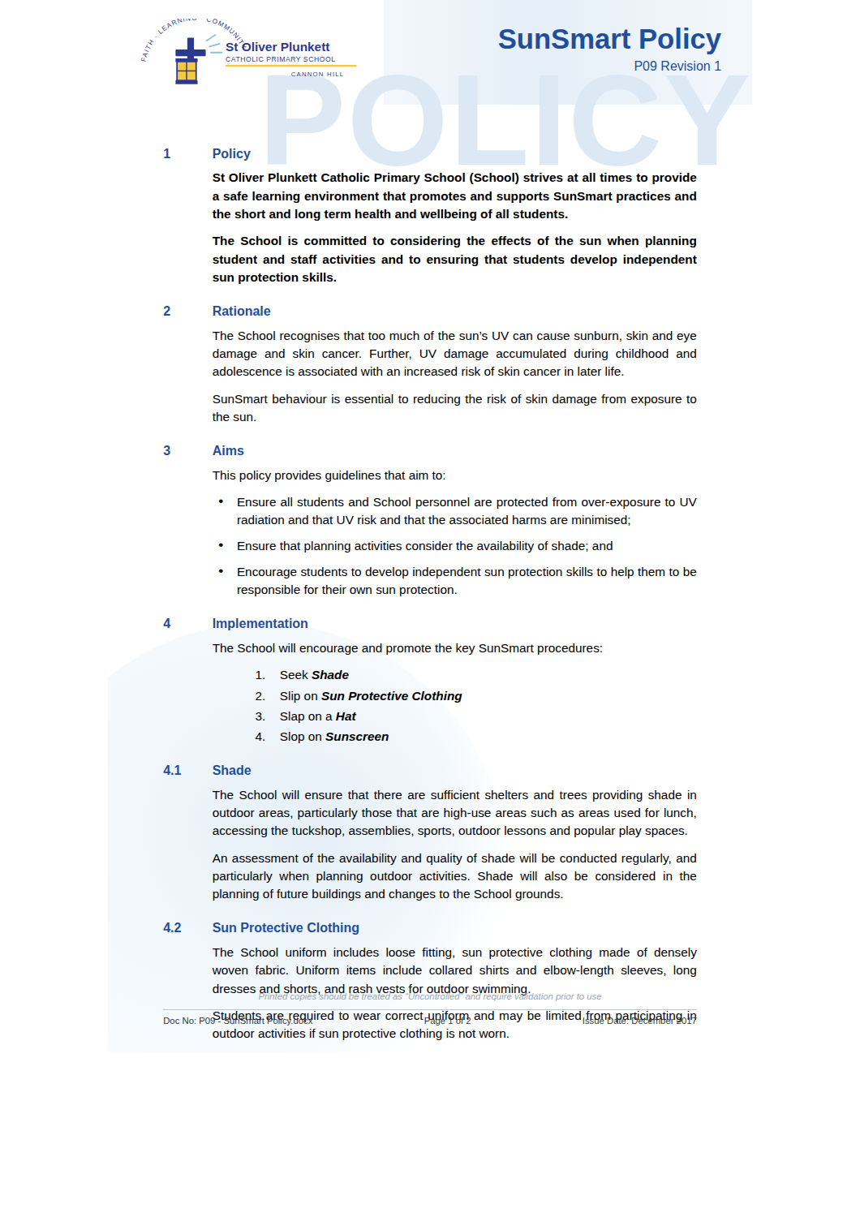POLICY
FAITH · LEARNING · COMMUNITY St Oliver Plunkett CATHOLIC PRIMARY SCHOOL CANNON HILL
SunSmart Policy
P09 Revision 1
1 Policy
St Oliver Plunkett Catholic Primary School (School) strives at all times to provide a safe learning environment that promotes and supports SunSmart practices and the short and long term health and wellbeing of all students.
The School is committed to considering the effects of the sun when planning student and staff activities and to ensuring that students develop independent sun protection skills.
2 Rationale
The School recognises that too much of the sun’s UV can cause sunburn, skin and eye damage and skin cancer. Further, UV damage accumulated during childhood and adolescence is associated with an increased risk of skin cancer in later life.
SunSmart behaviour is essential to reducing the risk of skin damage from exposure to the sun.
3 Aims
This policy provides guidelines that aim to:
Ensure all students and School personnel are protected from over-exposure to UV radiation and that UV risk and that the associated harms are minimised;
Ensure that planning activities consider the availability of shade; and
Encourage students to develop independent sun protection skills to help them to be responsible for their own sun protection.
4 Implementation
The School will encourage and promote the key SunSmart procedures:
Seek Shade
Slip on Sun Protective Clothing
Slap on a Hat
Slop on Sunscreen
4.1 Shade
The School will ensure that there are sufficient shelters and trees providing shade in outdoor areas, particularly those that are high-use areas such as areas used for lunch, accessing the tuckshop, assemblies, sports, outdoor lessons and popular play spaces.
An assessment of the availability and quality of shade will be conducted regularly, and particularly when planning outdoor activities. Shade will also be considered in the planning of future buildings and changes to the School grounds.
4.2 Sun Protective Clothing
The School uniform includes loose fitting, sun protective clothing made of densely woven fabric. Uniform items include collared shirts and elbow-length sleeves, long dresses and shorts, and rash vests for outdoor swimming.
Students are required to wear correct uniform and may be limited from participating in outdoor activities if sun protective clothing is not worn.
Printed copies should be treated as “Uncontrolled” and require validation prior to use
Doc No: P09 - SunSmart Policy.docx
Page 1 of 2
Issue Date: December 2017